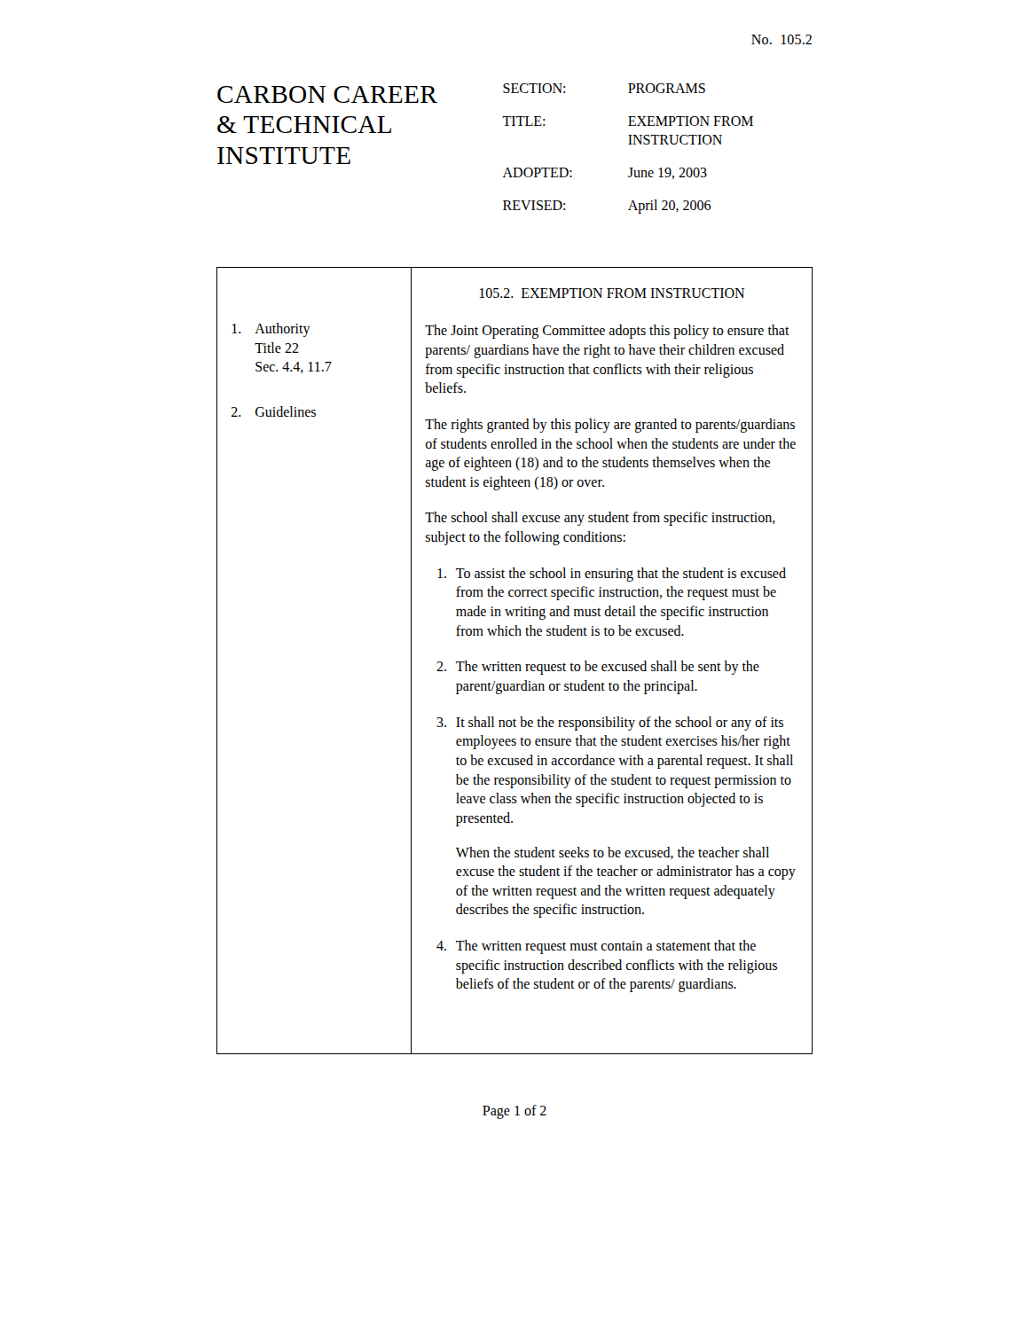No. 105.2
| CARBON CAREER & TECHNICAL INSTITUTE | / SECTION: / PROGRAMS / / TITLE: / EXEMPTION FROM INSTRUCTION / / ADOPTED: / June 19, 2003 / / REVISED: / April 20, 2006 / |
| 1. Authority Title 22 Sec. 4.4, 11.7 2. Guidelines | 105.2. EXEMPTION FROM INSTRUCTION The Joint Operating Committee adopts this policy to ensure that parents/ guardians have the right to have their children excused from specific instruction that conflicts with their religious beliefs. The rights granted by this policy are granted to parents/guardians of students enrolled in the school when the students are under the age of eighteen (18) and to the students themselves when the student is eighteen (18) or over. The school shall excuse any student from specific instruction, subject to the following conditions: To assist the school in ensuring that the student is excused from the correct specific instruction, the request must be made in writing and must detail the specific instruction from which the student is to be excused. The written request to be excused shall be sent by the parent/guardian or student to the principal. It shall not be the responsibility of the school or any of its employees to ensure that the student exercises his/her right to be excused in accordance with a parental request. It shall be the responsibility of the student to request permission to leave class when the specific instruction objected to is presented. When the student seeks to be excused, the teacher shall excuse the student if the teacher or administrator has a copy of the written request and the written request adequately describes the specific instruction. The written request must contain a statement that the specific instruction described conflicts with the religious beliefs of the student or of the parents/ guardians. |
Page 1 of 2